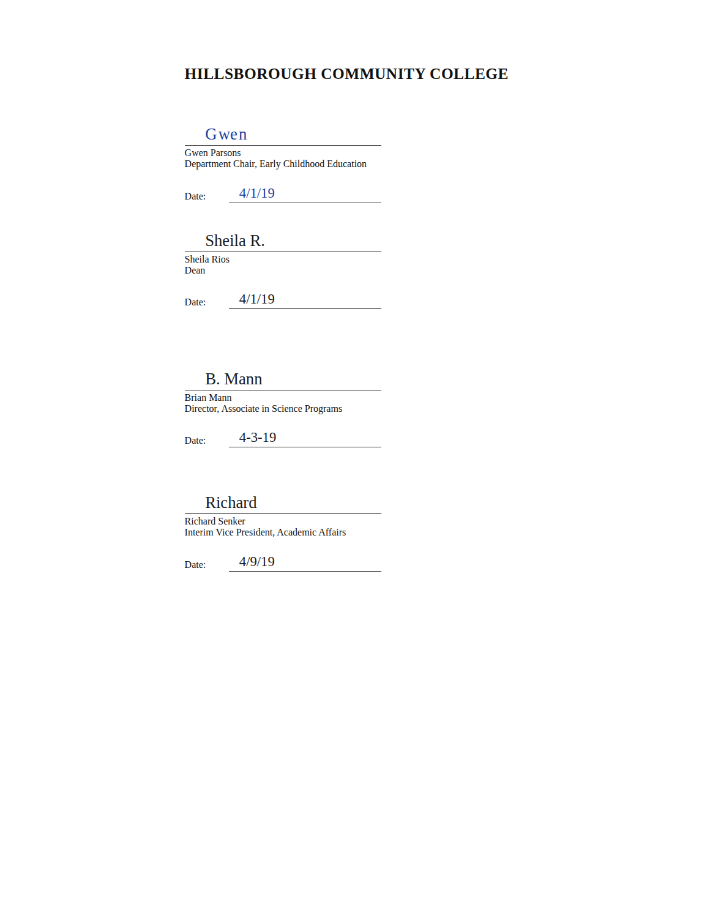HILLSBOROUGH COMMUNITY COLLEGE
G we n
Gwen Parsons
Department Chair, Early Childhood Education
Date:
4/1/19
Sheila R.
Sheila Rios
Dean
Date:
4/1/19
B. Mann
Brian Mann
Director, Associate in Science Programs
Date:
4-3-19
Richard
Richard Senker
Interim Vice President, Academic Affairs
Date:
4/9/19